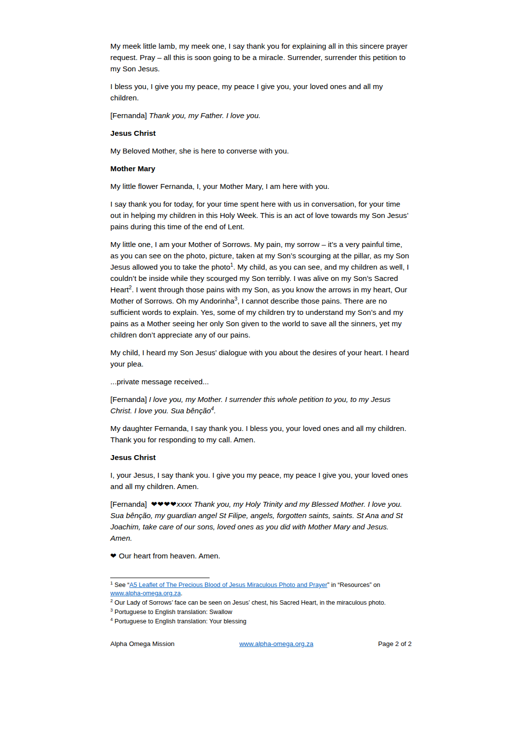My meek little lamb, my meek one, I say thank you for explaining all in this sincere prayer request. Pray – all this is soon going to be a miracle. Surrender, surrender this petition to my Son Jesus.
I bless you, I give you my peace, my peace I give you, your loved ones and all my children.
[Fernanda] Thank you, my Father. I love you.
Jesus Christ
My Beloved Mother, she is here to converse with you.
Mother Mary
My little flower Fernanda, I, your Mother Mary, I am here with you.
I say thank you for today, for your time spent here with us in conversation, for your time out in helping my children in this Holy Week. This is an act of love towards my Son Jesus’ pains during this time of the end of Lent.
My little one, I am your Mother of Sorrows. My pain, my sorrow – it’s a very painful time, as you can see on the photo, picture, taken at my Son’s scourging at the pillar, as my Son Jesus allowed you to take the photo1. My child, as you can see, and my children as well, I couldn’t be inside while they scourged my Son terribly. I was alive on my Son’s Sacred Heart2. I went through those pains with my Son, as you know the arrows in my heart, Our Mother of Sorrows. Oh my Andorinha3, I cannot describe those pains. There are no sufficient words to explain. Yes, some of my children try to understand my Son’s and my pains as a Mother seeing her only Son given to the world to save all the sinners, yet my children don’t appreciate any of our pains.
My child, I heard my Son Jesus’ dialogue with you about the desires of your heart. I heard your plea.
...private message received...
[Fernanda] I love you, my Mother. I surrender this whole petition to you, to my Jesus Christ. I love you. Sua bênção4.
My daughter Fernanda, I say thank you. I bless you, your loved ones and all my children. Thank you for responding to my call. Amen.
Jesus Christ
I, your Jesus, I say thank you. I give you my peace, my peace I give you, your loved ones and all my children. Amen.
[Fernanda] ❤❤❤❤xxxx Thank you, my Holy Trinity and my Blessed Mother. I love you. Sua bênção, my guardian angel St Filipe, angels, forgotten saints, saints. St Ana and St Joachim, take care of our sons, loved ones as you did with Mother Mary and Jesus. Amen.
❤ Our heart from heaven. Amen.
1 See “A5 Leaflet of The Precious Blood of Jesus Miraculous Photo and Prayer” in “Resources” on www.alpha-omega.org.za.
2 Our Lady of Sorrows’ face can be seen on Jesus’ chest, his Sacred Heart, in the miraculous photo.
3 Portuguese to English translation: Swallow
4 Portuguese to English translation: Your blessing
Alpha Omega Mission
www.alpha-omega.org.za
Page 2 of 2